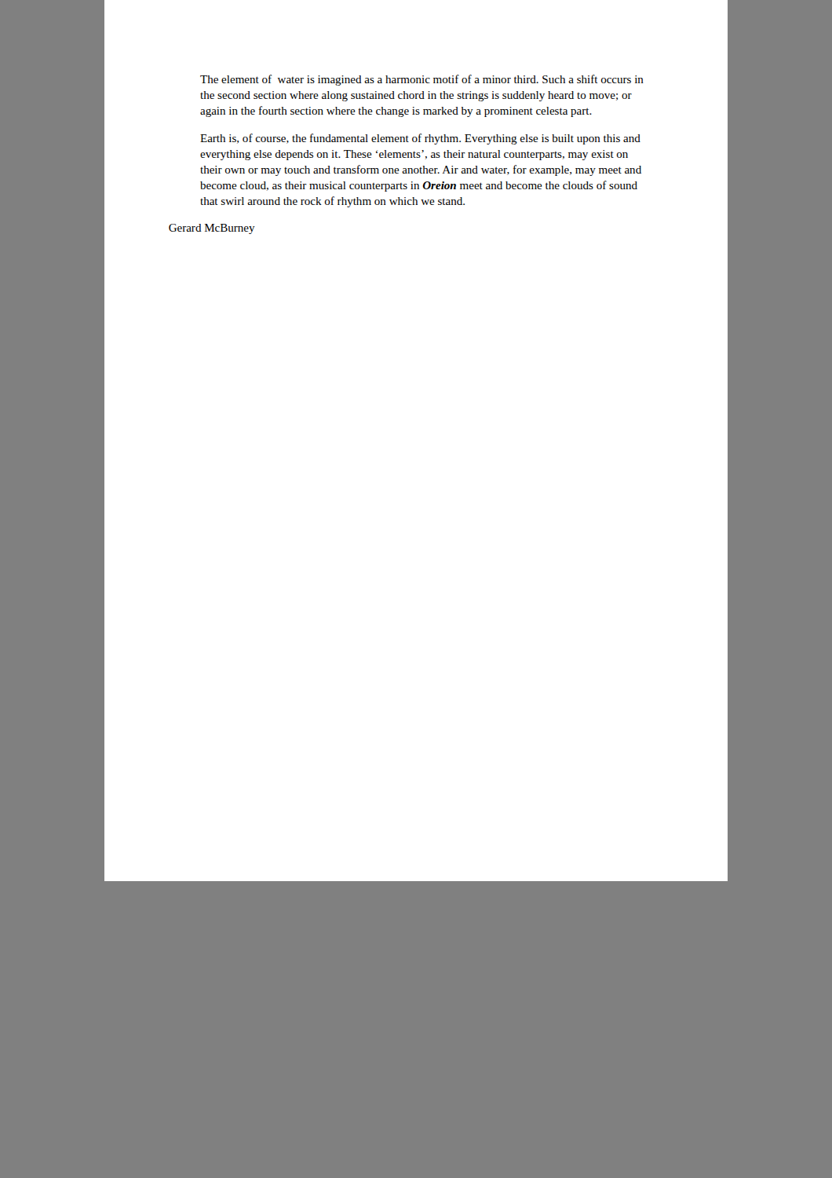The element of water is imagined as a harmonic motif of a minor third. Such a shift occurs in the second section where along sustained chord in the strings is suddenly heard to move; or again in the fourth section where the change is marked by a prominent celesta part.
Earth is, of course, the fundamental element of rhythm. Everything else is built upon this and everything else depends on it. These ‘elements’, as their natural counterparts, may exist on their own or may touch and transform one another. Air and water, for example, may meet and become cloud, as their musical counterparts in Oreion meet and become the clouds of sound that swirl around the rock of rhythm on which we stand.
Gerard McBurney